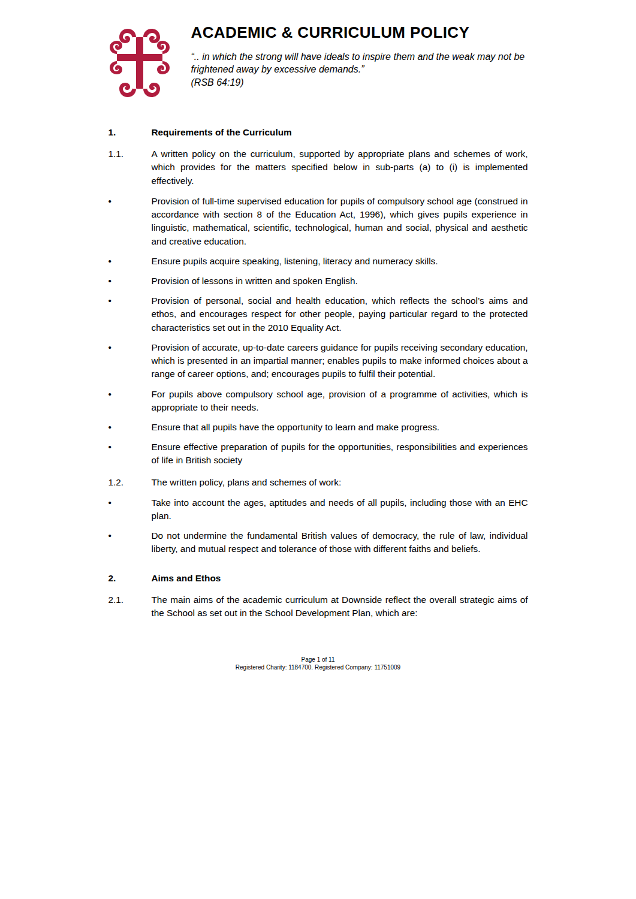ACADEMIC & CURRICULUM POLICY
“.. in which the strong will have ideals to inspire them and the weak may not be frightened away by excessive demands.”
(RSB 64:19)
1. Requirements of the Curriculum
1.1. A written policy on the curriculum, supported by appropriate plans and schemes of work, which provides for the matters specified below in sub-parts (a) to (i) is implemented effectively.
•Provision of full-time supervised education for pupils of compulsory school age (construed in accordance with section 8 of the Education Act, 1996), which gives pupils experience in linguistic, mathematical, scientific, technological, human and social, physical and aesthetic and creative education.
•Ensure pupils acquire speaking, listening, literacy and numeracy skills.
•Provision of lessons in written and spoken English.
•Provision of personal, social and health education, which reflects the school’s aims and ethos, and encourages respect for other people, paying particular regard to the protected characteristics set out in the 2010 Equality Act.
•Provision of accurate, up-to-date careers guidance for pupils receiving secondary education, which is presented in an impartial manner; enables pupils to make informed choices about a range of career options, and; encourages pupils to fulfil their potential.
•For pupils above compulsory school age, provision of a programme of activities, which is appropriate to their needs.
•Ensure that all pupils have the opportunity to learn and make progress.
•Ensure effective preparation of pupils for the opportunities, responsibilities and experiences of life in British society
1.2. The written policy, plans and schemes of work:
•Take into account the ages, aptitudes and needs of all pupils, including those with an EHC plan.
•Do not undermine the fundamental British values of democracy, the rule of law, individual liberty, and mutual respect and tolerance of those with different faiths and beliefs.
2. Aims and Ethos
2.1. The main aims of the academic curriculum at Downside reflect the overall strategic aims of the School as set out in the School Development Plan, which are:
Page 1 of 11
Registered Charity: 1184700. Registered Company: 11751009